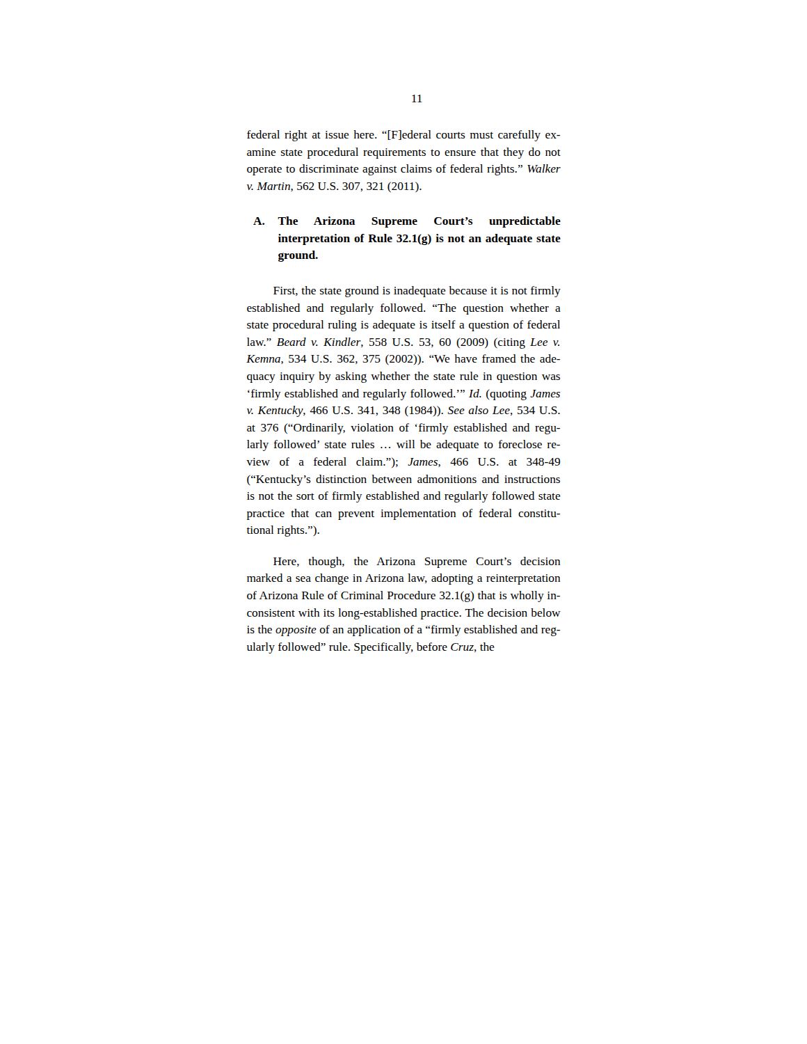11
federal right at issue here. “[F]ederal courts must carefully examine state procedural requirements to ensure that they do not operate to discriminate against claims of federal rights.” Walker v. Martin, 562 U.S. 307, 321 (2011).
A. The Arizona Supreme Court’s unpredictable interpretation of Rule 32.1(g) is not an adequate state ground.
First, the state ground is inadequate because it is not firmly established and regularly followed. “The question whether a state procedural ruling is adequate is itself a question of federal law.” Beard v. Kindler, 558 U.S. 53, 60 (2009) (citing Lee v. Kemna, 534 U.S. 362, 375 (2002)). “We have framed the adequacy inquiry by asking whether the state rule in question was ‘firmly established and regularly followed.’” Id. (quoting James v. Kentucky, 466 U.S. 341, 348 (1984)). See also Lee, 534 U.S. at 376 (“Ordinarily, violation of ‘firmly established and regularly followed’ state rules … will be adequate to foreclose review of a federal claim.”); James, 466 U.S. at 348-49 (“Kentucky’s distinction between admonitions and instructions is not the sort of firmly established and regularly followed state practice that can prevent implementation of federal constitutional rights.”).
Here, though, the Arizona Supreme Court’s decision marked a sea change in Arizona law, adopting a reinterpretation of Arizona Rule of Criminal Procedure 32.1(g) that is wholly inconsistent with its long-established practice. The decision below is the opposite of an application of a “firmly established and regularly followed” rule. Specifically, before Cruz, the